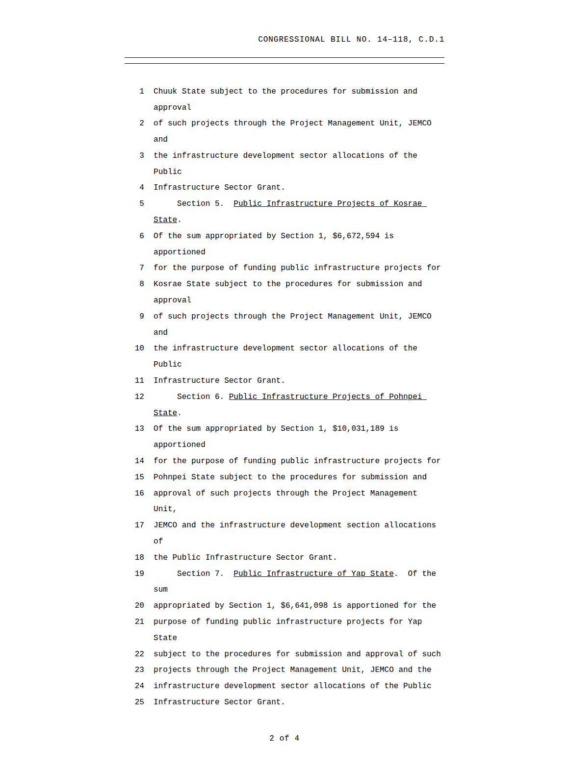CONGRESSIONAL BILL NO. 14–118, C.D.1
Chuuk State subject to the procedures for submission and approval
of such projects through the Project Management Unit, JEMCO and
the infrastructure development sector allocations of the Public
Infrastructure Sector Grant.
Section 5. Public Infrastructure Projects of Kosrae State.
Of the sum appropriated by Section 1, $6,672,594 is apportioned
for the purpose of funding public infrastructure projects for
Kosrae State subject to the procedures for submission and approval
of such projects through the Project Management Unit, JEMCO and
the infrastructure development sector allocations of the Public
Infrastructure Sector Grant.
Section 6. Public Infrastructure Projects of Pohnpei State.
Of the sum appropriated by Section 1, $10,031,189 is apportioned
for the purpose of funding public infrastructure projects for
Pohnpei State subject to the procedures for submission and
approval of such projects through the Project Management Unit,
JEMCO and the infrastructure development section allocations of
the Public Infrastructure Sector Grant.
Section 7. Public Infrastructure of Yap State. Of the sum
appropriated by Section 1, $6,641,098 is apportioned for the
purpose of funding public infrastructure projects for Yap State
subject to the procedures for submission and approval of such
projects through the Project Management Unit, JEMCO and the
infrastructure development sector allocations of the Public
Infrastructure Sector Grant.
2 of 4